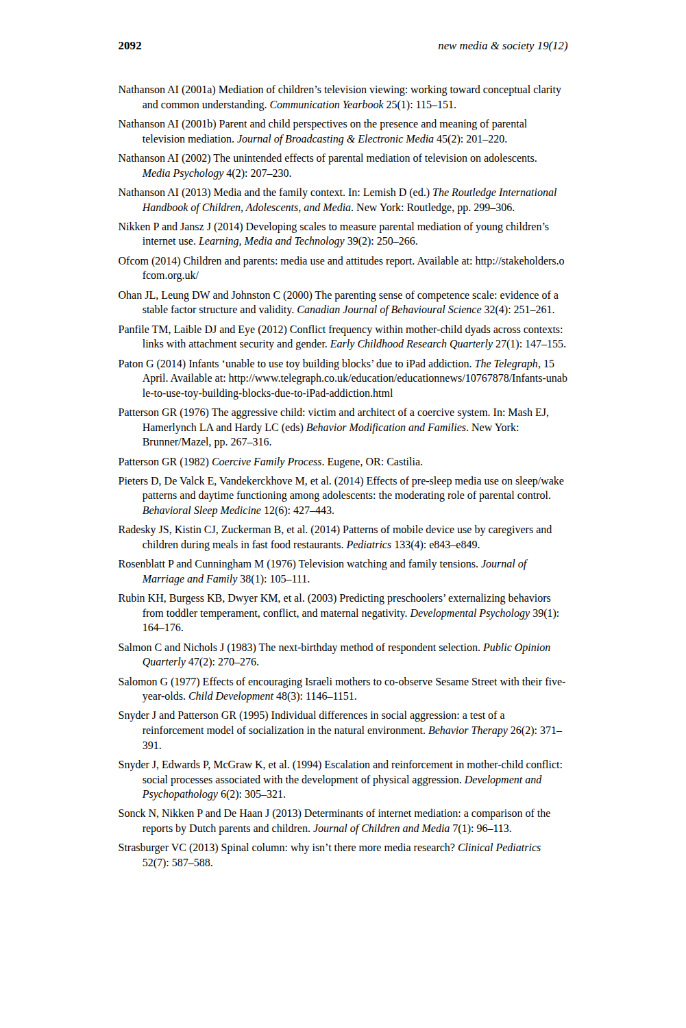2092
new media & society 19(12)
Nathanson AI (2001a) Mediation of children’s television viewing: working toward conceptual clarity and common understanding. Communication Yearbook 25(1): 115–151.
Nathanson AI (2001b) Parent and child perspectives on the presence and meaning of parental television mediation. Journal of Broadcasting & Electronic Media 45(2): 201–220.
Nathanson AI (2002) The unintended effects of parental mediation of television on adolescents. Media Psychology 4(2): 207–230.
Nathanson AI (2013) Media and the family context. In: Lemish D (ed.) The Routledge International Handbook of Children, Adolescents, and Media. New York: Routledge, pp. 299–306.
Nikken P and Jansz J (2014) Developing scales to measure parental mediation of young children’s internet use. Learning, Media and Technology 39(2): 250–266.
Ofcom (2014) Children and parents: media use and attitudes report. Available at: http://stakeholders.ofcom.org.uk/
Ohan JL, Leung DW and Johnston C (2000) The parenting sense of competence scale: evidence of a stable factor structure and validity. Canadian Journal of Behavioural Science 32(4): 251–261.
Panfile TM, Laible DJ and Eye (2012) Conflict frequency within mother-child dyads across contexts: links with attachment security and gender. Early Childhood Research Quarterly 27(1): 147–155.
Paton G (2014) Infants ‘unable to use toy building blocks’ due to iPad addiction. The Telegraph, 15 April. Available at: http://www.telegraph.co.uk/education/educationnews/10767878/Infants-unable-to-use-toy-building-blocks-due-to-iPad-addiction.html
Patterson GR (1976) The aggressive child: victim and architect of a coercive system. In: Mash EJ, Hamerlynch LA and Hardy LC (eds) Behavior Modification and Families. New York: Brunner/Mazel, pp. 267–316.
Patterson GR (1982) Coercive Family Process. Eugene, OR: Castilia.
Pieters D, De Valck E, Vandekerckhove M, et al. (2014) Effects of pre-sleep media use on sleep/wake patterns and daytime functioning among adolescents: the moderating role of parental control. Behavioral Sleep Medicine 12(6): 427–443.
Radesky JS, Kistin CJ, Zuckerman B, et al. (2014) Patterns of mobile device use by caregivers and children during meals in fast food restaurants. Pediatrics 133(4): e843–e849.
Rosenblatt P and Cunningham M (1976) Television watching and family tensions. Journal of Marriage and Family 38(1): 105–111.
Rubin KH, Burgess KB, Dwyer KM, et al. (2003) Predicting preschoolers’ externalizing behaviors from toddler temperament, conflict, and maternal negativity. Developmental Psychology 39(1): 164–176.
Salmon C and Nichols J (1983) The next-birthday method of respondent selection. Public Opinion Quarterly 47(2): 270–276.
Salomon G (1977) Effects of encouraging Israeli mothers to co-observe Sesame Street with their five-year-olds. Child Development 48(3): 1146–1151.
Snyder J and Patterson GR (1995) Individual differences in social aggression: a test of a reinforcement model of socialization in the natural environment. Behavior Therapy 26(2): 371–391.
Snyder J, Edwards P, McGraw K, et al. (1994) Escalation and reinforcement in mother-child conflict: social processes associated with the development of physical aggression. Development and Psychopathology 6(2): 305–321.
Sonck N, Nikken P and De Haan J (2013) Determinants of internet mediation: a comparison of the reports by Dutch parents and children. Journal of Children and Media 7(1): 96–113.
Strasburger VC (2013) Spinal column: why isn’t there more media research? Clinical Pediatrics 52(7): 587–588.